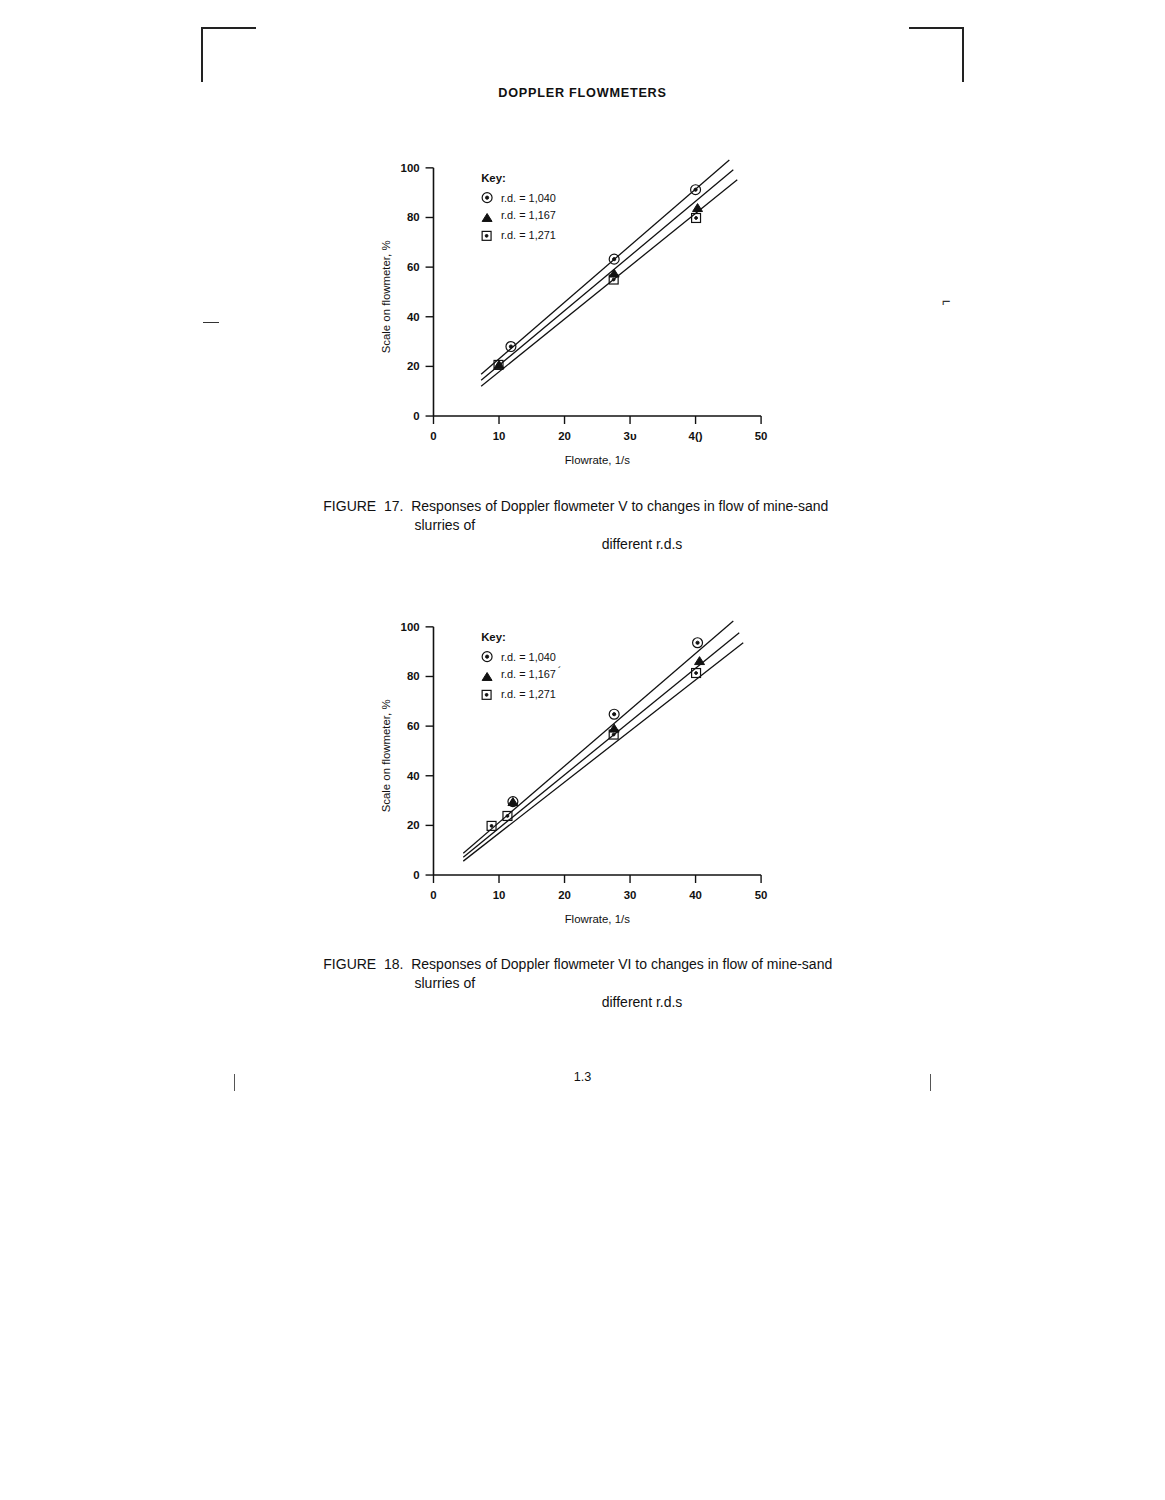⌐
DOPPLER FLOWMETERS
0 20 40 60 80 100 0 10 20 3υ 4() 50 Flowrate, 1/s Scale on flowmeter, % Key: r.d. = 1,040 r.d. = 1,167 r.d. = 1,271
FIGURE 17. Responses of Doppler flowmeter V to changes in flow of mine-sand slurries of different r.d.s
0 20 40 60 80 100 0 10 20 30 40 50 Flowrate, 1/s Scale on flowmeter, % Key: r.d. = 1,040 r.d. = 1,167´ r.d. = 1,271
FIGURE 18. Responses of Doppler flowmeter VI to changes in flow of mine-sand slurries of different r.d.s
1.3